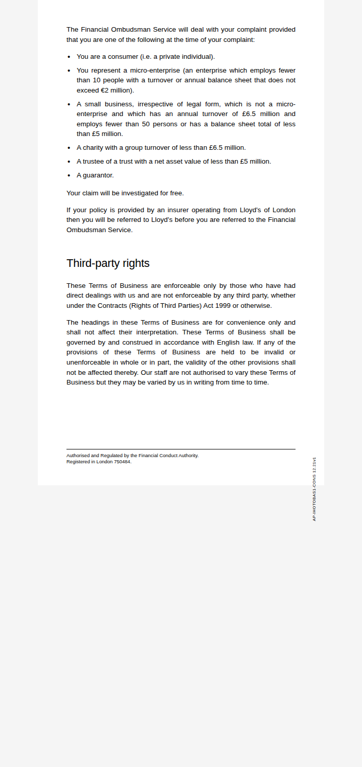The Financial Ombudsman Service will deal with your complaint provided that you are one of the following at the time of your complaint:
You are a consumer (i.e. a private individual).
You represent a micro-enterprise (an enterprise which employs fewer than 10 people with a turnover or annual balance sheet that does not exceed €2 million).
A small business, irrespective of legal form, which is not a micro-enterprise and which has an annual turnover of £6.5 million and employs fewer than 50 persons or has a balance sheet total of less than £5 million.
A charity with a group turnover of less than £6.5 million.
A trustee of a trust with a net asset value of less than £5 million.
A guarantor.
Your claim will be investigated for free.
If your policy is provided by an insurer operating from Lloyd's of London then you will be referred to Lloyd's before you are referred to the Financial Ombudsman Service.
Third-party rights
These Terms of Business are enforceable only by those who have had direct dealings with us and are not enforceable by any third party, whether under the Contracts (Rights of Third Parties) Act 1999 or otherwise.
The headings in these Terms of Business are for convenience only and shall not affect their interpretation. These Terms of Business shall be governed by and construed in accordance with English law. If any of the provisions of these Terms of Business are held to be invalid or unenforceable in whole or in part, the validity of the other provisions shall not be affected thereby. Our staff are not authorised to vary these Terms of Business but they may be varied by us in writing from time to time.
AP-IHOTOBAS1-CONS 12.21v1
Authorised and Regulated by the Financial Conduct Authority.
Registered in London 750484.